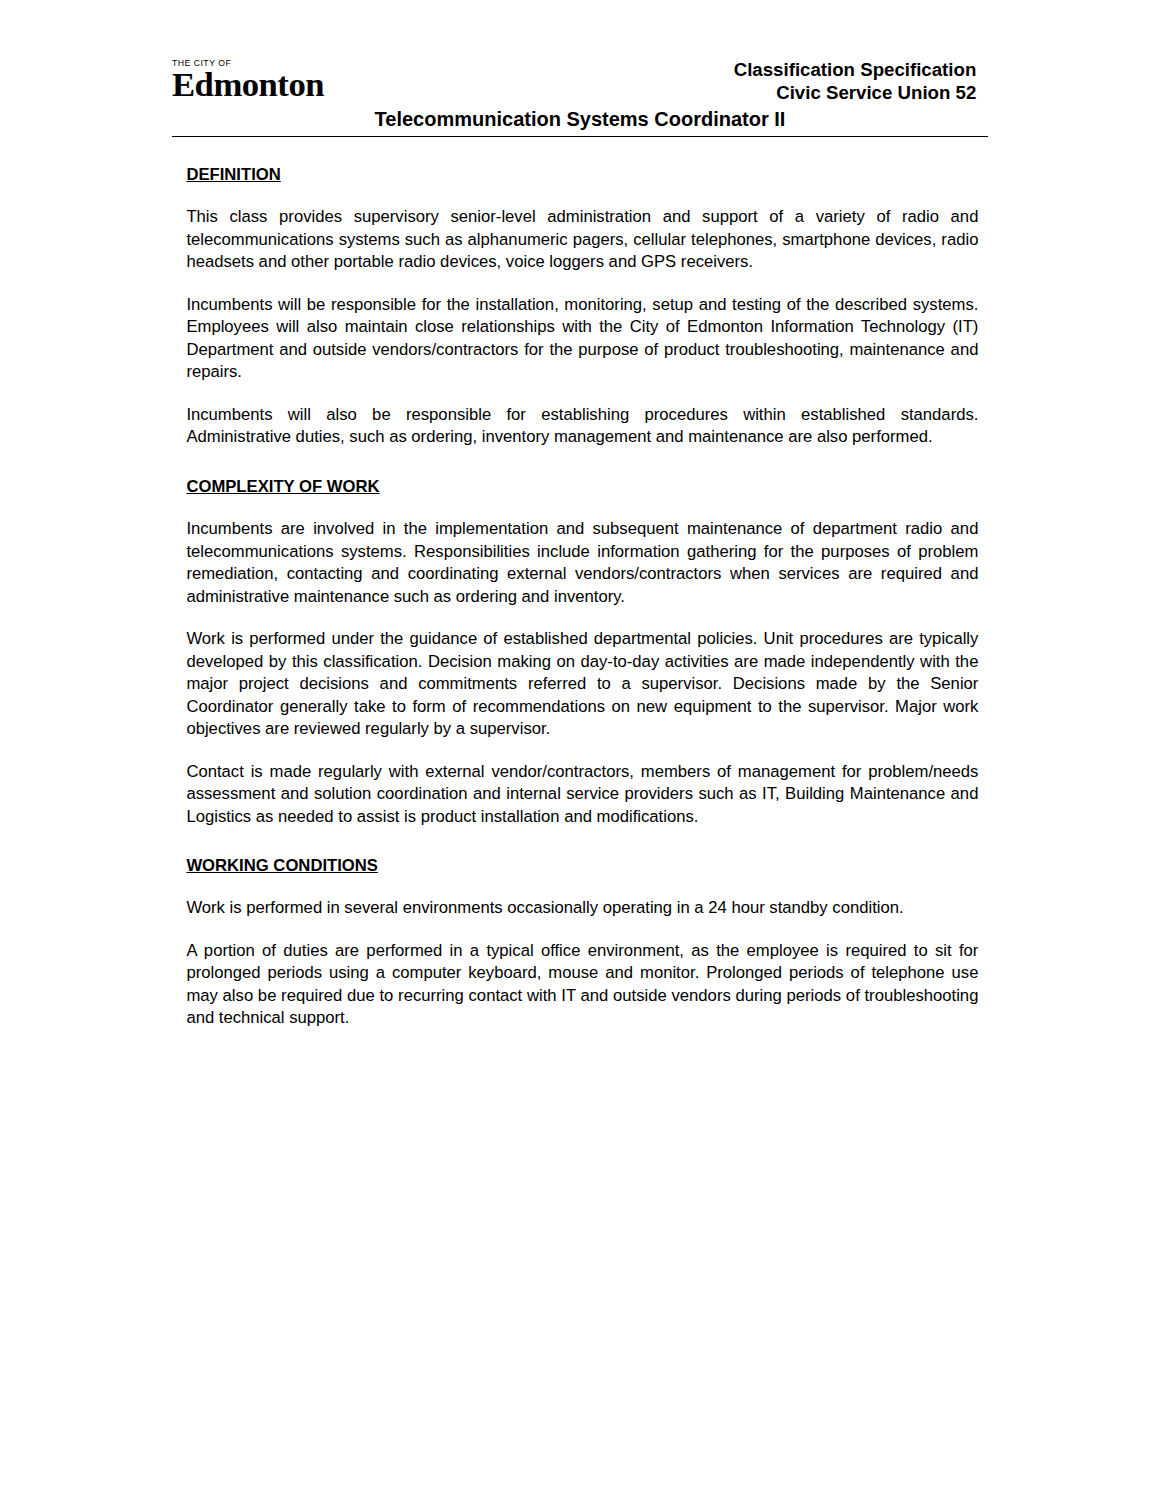The City of
Edmonton
Classification Specification
Civic Service Union 52
Telecommunication Systems Coordinator II
DEFINITION
This class provides supervisory senior-level administration and support of a variety of radio and telecommunications systems such as alphanumeric pagers, cellular telephones, smartphone devices, radio headsets and other portable radio devices, voice loggers and GPS receivers.
Incumbents will be responsible for the installation, monitoring, setup and testing of the described systems. Employees will also maintain close relationships with the City of Edmonton Information Technology (IT) Department and outside vendors/contractors for the purpose of product troubleshooting, maintenance and repairs.
Incumbents will also be responsible for establishing procedures within established standards. Administrative duties, such as ordering, inventory management and maintenance are also performed.
COMPLEXITY OF WORK
Incumbents are involved in the implementation and subsequent maintenance of department radio and telecommunications systems. Responsibilities include information gathering for the purposes of problem remediation, contacting and coordinating external vendors/contractors when services are required and administrative maintenance such as ordering and inventory.
Work is performed under the guidance of established departmental policies. Unit procedures are typically developed by this classification. Decision making on day-to-day activities are made independently with the major project decisions and commitments referred to a supervisor. Decisions made by the Senior Coordinator generally take to form of recommendations on new equipment to the supervisor. Major work objectives are reviewed regularly by a supervisor.
Contact is made regularly with external vendor/contractors, members of management for problem/needs assessment and solution coordination and internal service providers such as IT, Building Maintenance and Logistics as needed to assist is product installation and modifications.
WORKING CONDITIONS
Work is performed in several environments occasionally operating in a 24 hour standby condition.
A portion of duties are performed in a typical office environment, as the employee is required to sit for prolonged periods using a computer keyboard, mouse and monitor. Prolonged periods of telephone use may also be required due to recurring contact with IT and outside vendors during periods of troubleshooting and technical support.